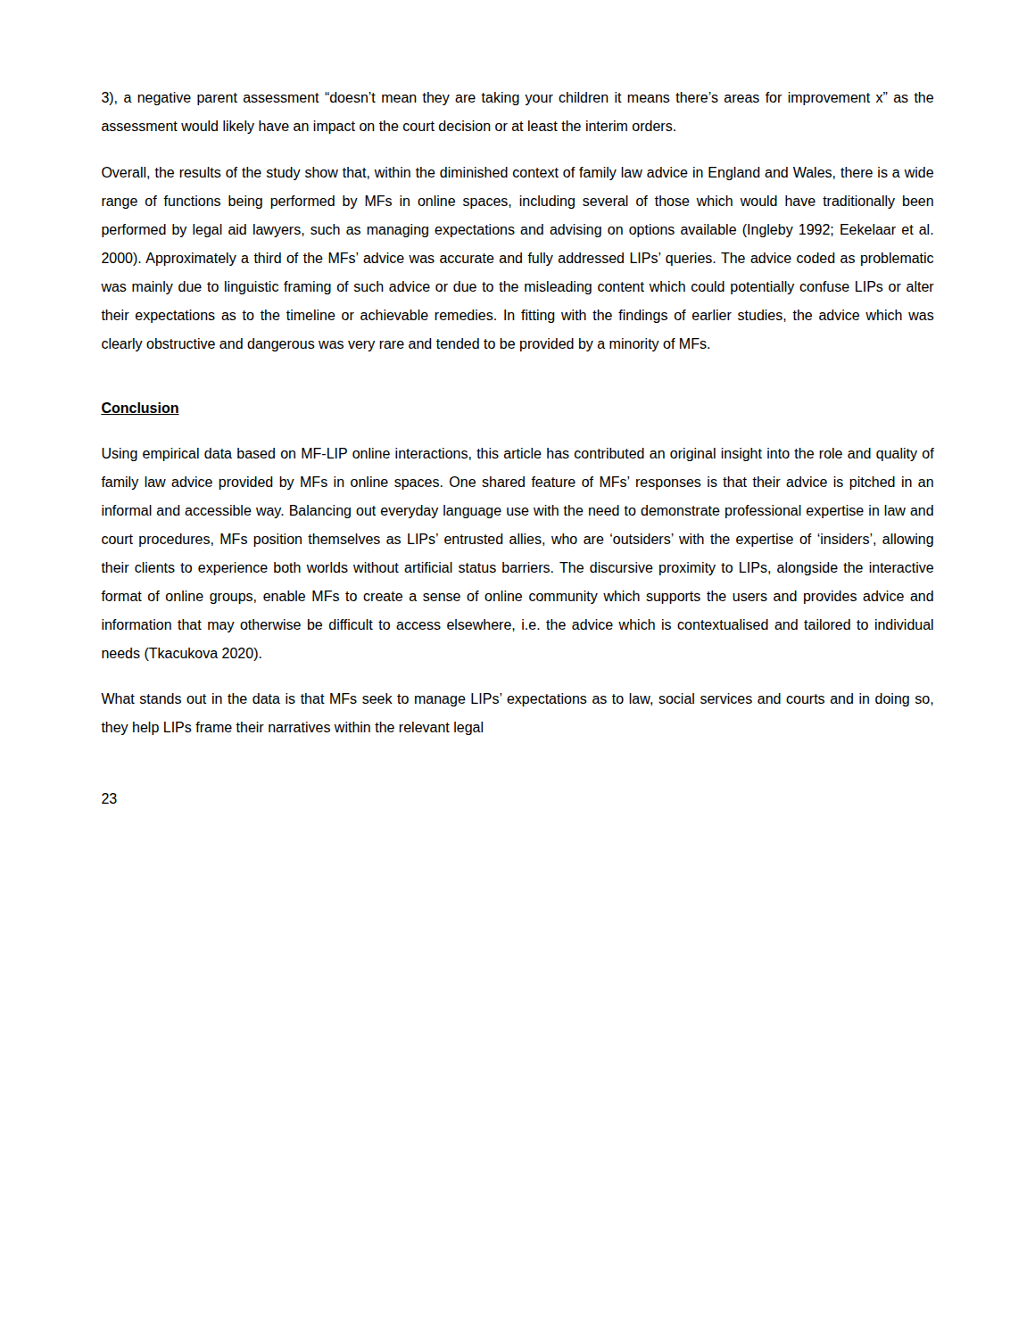3), a negative parent assessment “doesn’t mean they are taking your children it means there’s areas for improvement x” as the assessment would likely have an impact on the court decision or at least the interim orders.
Overall, the results of the study show that, within the diminished context of family law advice in England and Wales, there is a wide range of functions being performed by MFs in online spaces, including several of those which would have traditionally been performed by legal aid lawyers, such as managing expectations and advising on options available (Ingleby 1992; Eekelaar et al. 2000). Approximately a third of the MFs’ advice was accurate and fully addressed LIPs’ queries. The advice coded as problematic was mainly due to linguistic framing of such advice or due to the misleading content which could potentially confuse LIPs or alter their expectations as to the timeline or achievable remedies. In fitting with the findings of earlier studies, the advice which was clearly obstructive and dangerous was very rare and tended to be provided by a minority of MFs.
Conclusion
Using empirical data based on MF-LIP online interactions, this article has contributed an original insight into the role and quality of family law advice provided by MFs in online spaces. One shared feature of MFs’ responses is that their advice is pitched in an informal and accessible way. Balancing out everyday language use with the need to demonstrate professional expertise in law and court procedures, MFs position themselves as LIPs’ entrusted allies, who are ‘outsiders’ with the expertise of ‘insiders’, allowing their clients to experience both worlds without artificial status barriers. The discursive proximity to LIPs, alongside the interactive format of online groups, enable MFs to create a sense of online community which supports the users and provides advice and information that may otherwise be difficult to access elsewhere, i.e. the advice which is contextualised and tailored to individual needs (Tkacukova 2020).
What stands out in the data is that MFs seek to manage LIPs’ expectations as to law, social services and courts and in doing so, they help LIPs frame their narratives within the relevant legal
23